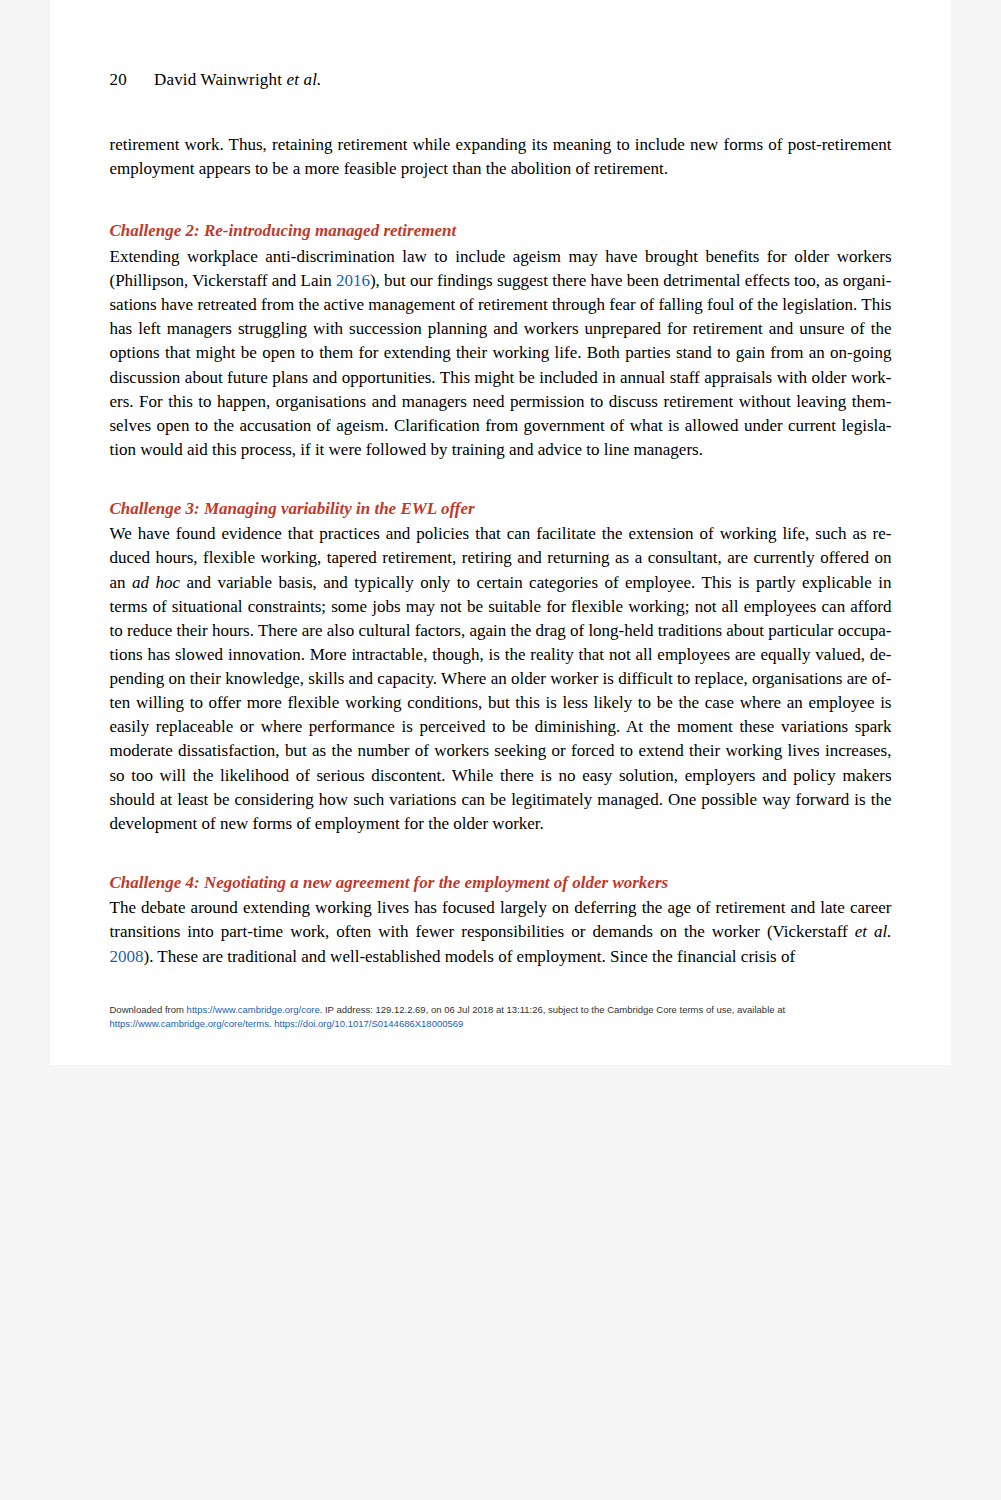20 David Wainwright et al.
retirement work. Thus, retaining retirement while expanding its meaning to include new forms of post-retirement employment appears to be a more feasible project than the abolition of retirement.
Challenge 2: Re-introducing managed retirement
Extending workplace anti-discrimination law to include ageism may have brought benefits for older workers (Phillipson, Vickerstaff and Lain 2016), but our findings suggest there have been detrimental effects too, as organisations have retreated from the active management of retirement through fear of falling foul of the legislation. This has left managers struggling with succession planning and workers unprepared for retirement and unsure of the options that might be open to them for extending their working life. Both parties stand to gain from an on-going discussion about future plans and opportunities. This might be included in annual staff appraisals with older workers. For this to happen, organisations and managers need permission to discuss retirement without leaving themselves open to the accusation of ageism. Clarification from government of what is allowed under current legislation would aid this process, if it were followed by training and advice to line managers.
Challenge 3: Managing variability in the EWL offer
We have found evidence that practices and policies that can facilitate the extension of working life, such as reduced hours, flexible working, tapered retirement, retiring and returning as a consultant, are currently offered on an ad hoc and variable basis, and typically only to certain categories of employee. This is partly explicable in terms of situational constraints; some jobs may not be suitable for flexible working; not all employees can afford to reduce their hours. There are also cultural factors, again the drag of long-held traditions about particular occupations has slowed innovation. More intractable, though, is the reality that not all employees are equally valued, depending on their knowledge, skills and capacity. Where an older worker is difficult to replace, organisations are often willing to offer more flexible working conditions, but this is less likely to be the case where an employee is easily replaceable or where performance is perceived to be diminishing. At the moment these variations spark moderate dissatisfaction, but as the number of workers seeking or forced to extend their working lives increases, so too will the likelihood of serious discontent. While there is no easy solution, employers and policy makers should at least be considering how such variations can be legitimately managed. One possible way forward is the development of new forms of employment for the older worker.
Challenge 4: Negotiating a new agreement for the employment of older workers
The debate around extending working lives has focused largely on deferring the age of retirement and late career transitions into part-time work, often with fewer responsibilities or demands on the worker (Vickerstaff et al. 2008). These are traditional and well-established models of employment. Since the financial crisis of
Downloaded from https://www.cambridge.org/core. IP address: 129.12.2.69, on 06 Jul 2018 at 13:11:26, subject to the Cambridge Core terms of use, available at https://www.cambridge.org/core/terms. https://doi.org/10.1017/S0144686X18000569